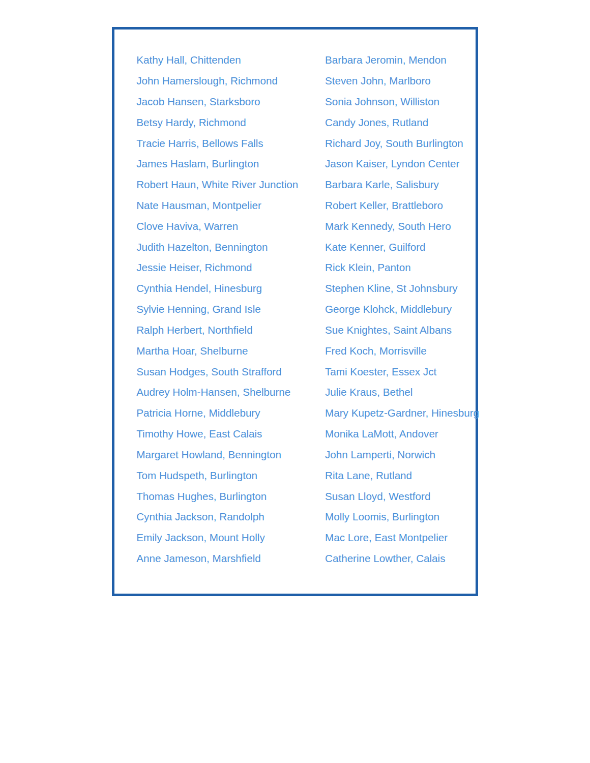Kathy Hall, Chittenden
John Hamerslough, Richmond
Jacob Hansen, Starksboro
Betsy Hardy, Richmond
Tracie Harris, Bellows Falls
James Haslam, Burlington
Robert Haun, White River Junction
Nate Hausman, Montpelier
Clove Haviva, Warren
Judith Hazelton, Bennington
Jessie Heiser, Richmond
Cynthia Hendel, Hinesburg
Sylvie Henning, Grand Isle
Ralph Herbert, Northfield
Martha Hoar, Shelburne
Susan Hodges, South Strafford
Audrey Holm-Hansen, Shelburne
Patricia Horne, Middlebury
Timothy Howe, East Calais
Margaret Howland, Bennington
Tom Hudspeth, Burlington
Thomas Hughes, Burlington
Cynthia Jackson, Randolph
Emily Jackson, Mount Holly
Anne Jameson, Marshfield
Barbara Jeromin, Mendon
Steven John, Marlboro
Sonia Johnson, Williston
Candy Jones, Rutland
Richard Joy, South Burlington
Jason Kaiser, Lyndon Center
Barbara Karle, Salisbury
Robert Keller, Brattleboro
Mark Kennedy, South Hero
Kate Kenner, Guilford
Rick Klein, Panton
Stephen Kline, St Johnsbury
George Klohck, Middlebury
Sue Knightes, Saint Albans
Fred Koch, Morrisville
Tami Koester, Essex Jct
Julie Kraus, Bethel
Mary Kupetz-Gardner, Hinesburg
Monika LaMott, Andover
John Lamperti, Norwich
Rita Lane, Rutland
Susan Lloyd, Westford
Molly Loomis, Burlington
Mac Lore, East Montpelier
Catherine Lowther, Calais